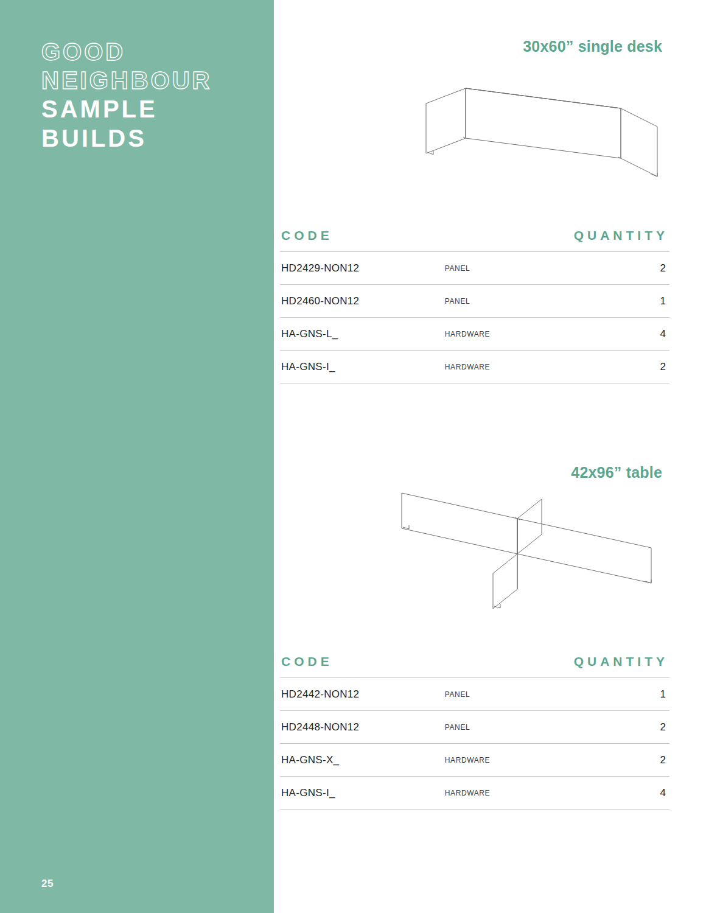GOOD NEIGHBOUR SAMPLE BUILDS
25
30x60” single desk
CODE QUANTITY
| HD2429-NON12 | PANEL | 2 |
| HD2460-NON12 | PANEL | 1 |
| HA-GNS-L_ | HARDWARE | 4 |
| HA-GNS-I_ | HARDWARE | 2 |
42x96” table
CODE QUANTITY
| HD2442-NON12 | PANEL | 1 |
| HD2448-NON12 | PANEL | 2 |
| HA-GNS-X_ | HARDWARE | 2 |
| HA-GNS-I_ | HARDWARE | 4 |